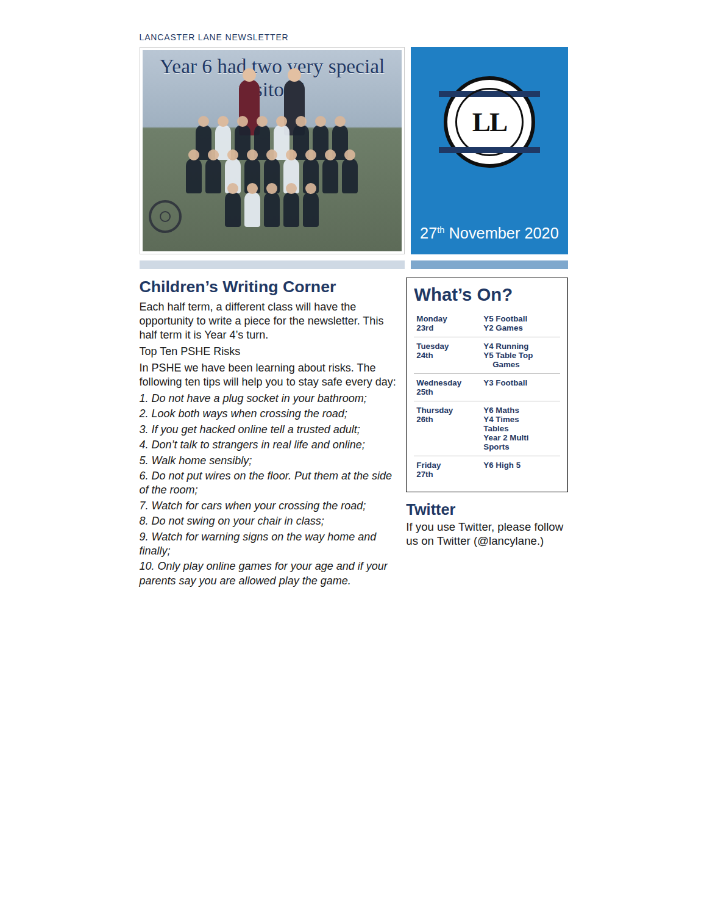Lancaster Lane Newsletter
Year 6 had two very special visitors!
LL
27th November 2020
Children’s Writing Corner
Each half term, a different class will have the opportunity to write a piece for the newsletter. This half term it is Year 4’s turn.
Top Ten PSHE Risks
In PSHE we have been learning about risks. The following ten tips will help you to stay safe every day:
1. Do not have a plug socket in your bathroom;
2. Look both ways when crossing the road;
3. If you get hacked online tell a trusted adult;
4. Don’t talk to strangers in real life and online;
5. Walk home sensibly;
6. Do not put wires on the floor. Put them at the side of the room;
7. Watch for cars when your crossing the road;
8. Do not swing on your chair in class;
9. Watch for warning signs on the way home and finally;
10. Only play online games for your age and if your parents say you are allowed play the game.
What’s On?
| Monday 23rd | Y5 Football Y2 Games |
| Tuesday 24th | Y4 Running Y5 Table Top Games |
| Wednesday 25th | Y3 Football |
| Thursday 26th | Y6 Maths Y4 Times Tables Year 2 Multi Sports |
| Friday 27th | Y6 High 5 |
Twitter
If you use Twitter, please follow us on Twitter (@lancylane.)